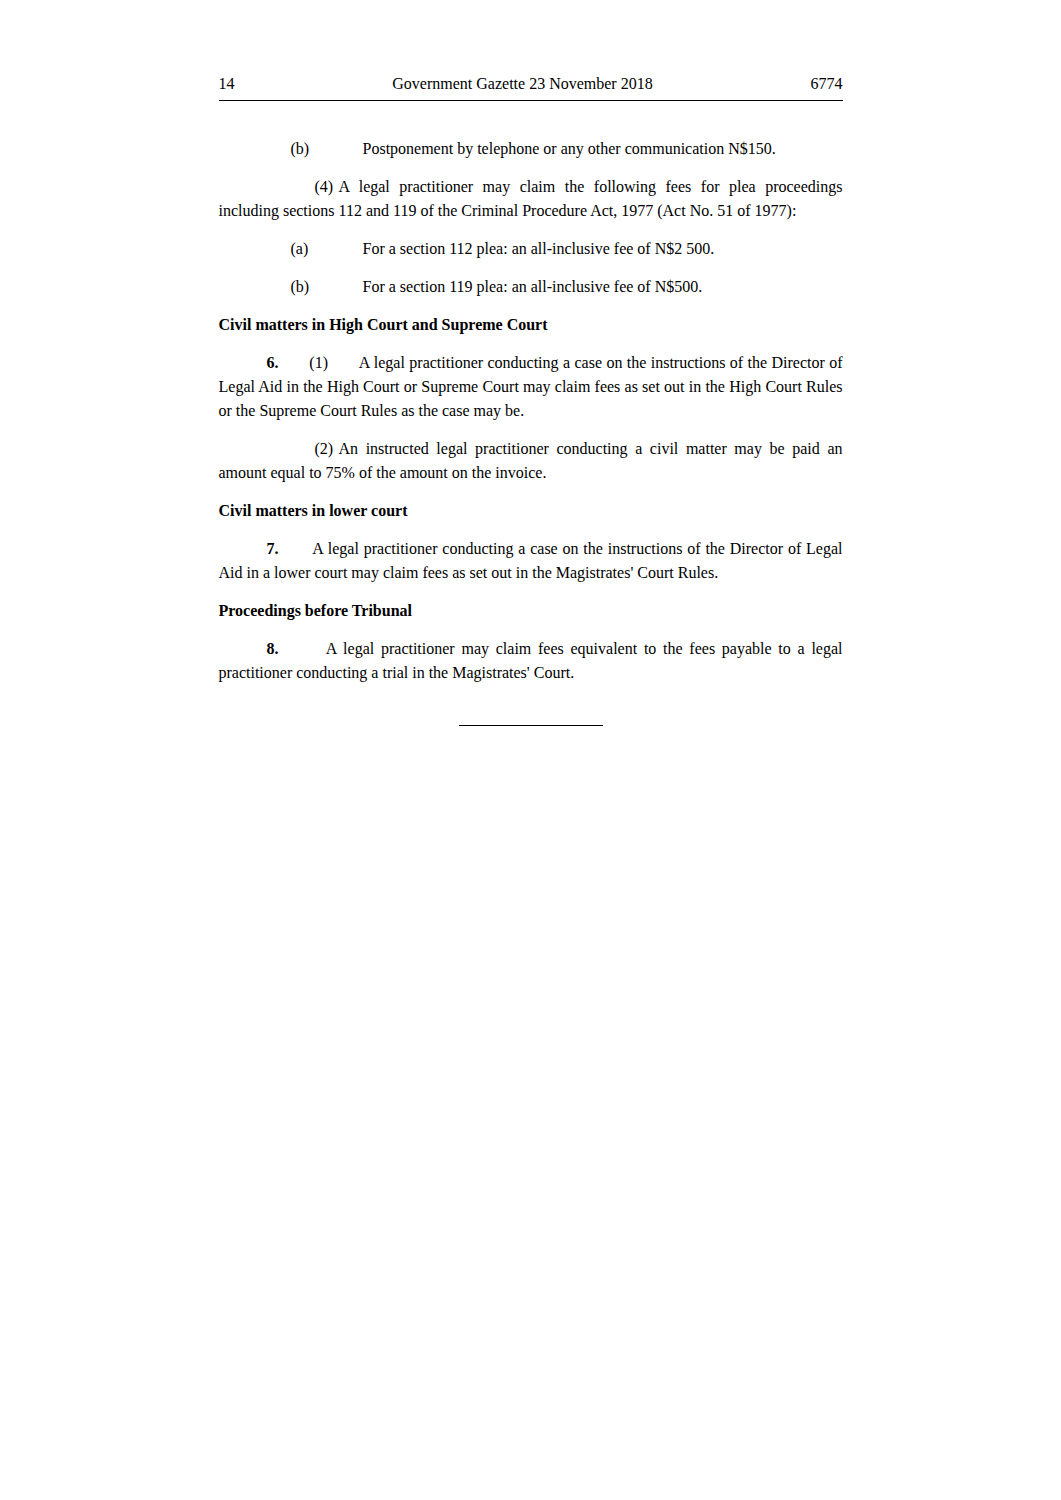14
Government Gazette 23 November 2018
6774
(b) Postponement by telephone or any other communication N$150.
(4) A legal practitioner may claim the following fees for plea proceedings including sections 112 and 119 of the Criminal Procedure Act, 1977 (Act No. 51 of 1977):
(a) For a section 112 plea: an all-inclusive fee of N$2 500.
(b) For a section 119 plea: an all-inclusive fee of N$500.
Civil matters in High Court and Supreme Court
6. (1) A legal practitioner conducting a case on the instructions of the Director of Legal Aid in the High Court or Supreme Court may claim fees as set out in the High Court Rules or the Supreme Court Rules as the case may be.
(2) An instructed legal practitioner conducting a civil matter may be paid an amount equal to 75% of the amount on the invoice.
Civil matters in lower court
7. A legal practitioner conducting a case on the instructions of the Director of Legal Aid in a lower court may claim fees as set out in the Magistrates' Court Rules.
Proceedings before Tribunal
8. A legal practitioner may claim fees equivalent to the fees payable to a legal practitioner conducting a trial in the Magistrates' Court.